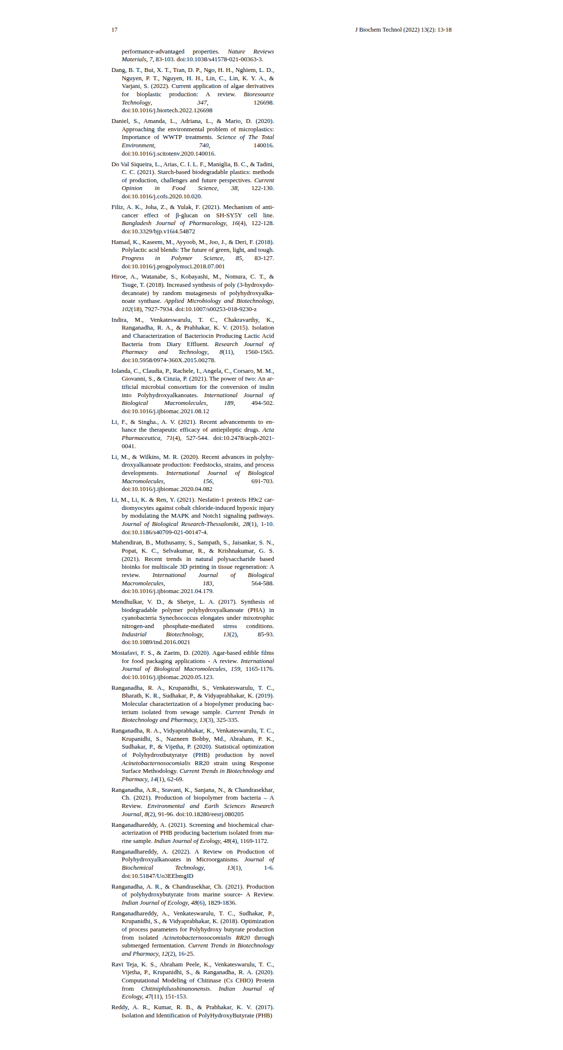17 J Biochem Technol (2022) 13(2): 13-18
performance-advantaged properties. Nature Reviews Materials, 7, 83-103. doi:10.1038/s41578-021-00363-3.
Dang, B. T., Bui, X. T., Tran, D. P., Ngo, H. H., Nghiem, L. D., Nguyen, P. T., Nguyen, H. H., Lin, C., Lin, K. Y. A., & Varjani, S. (2022). Current application of algae derivatives for bioplastic production: A review. Bioresource Technology, 347, 126698. doi:10.1016/j.biortech.2022.126698
Daniel, S., Amanda, L., Adriana, L., & Mario, D. (2020). Approaching the environmental problem of microplastics: Importance of WWTP treatments. Science of The Total Environment, 740, 140016. doi:10.1016/j.scitotenv.2020.140016.
Do Val Siqueira, L., Arias, C. I. L. F., Maniglia, B. C., & Tadini, C. C. (2021). Starch-based biodegradable plastics: methods of production, challenges and future perspectives. Current Opinion in Food Science, 38, 122-130. doi:10.1016/j.cofs.2020.10.020.
Filiz, A. K., Joha, Z., & Yulak, F. (2021). Mechanism of anti-cancer effect of β-glucan on SH-SY5Y cell line. Bangladesh Journal of Pharmacology, 16(4), 122-128. doi:10.3329/bjp.v16i4.54872
Hamad, K., Kaseem, M., Ayyoob, M., Joo, J., & Deri, F. (2018). Polylactic acid blends: The future of green, light, and tough. Progress in Polymer Science, 85, 83-127. doi:10.1016/j.progpolymsci.2018.07.001
Hiroe, A., Watanabe, S., Kobayashi, M., Nomura, C. T., & Tsuge, T. (2018). Increased synthesis of poly (3-hydroxydodecanoate) by random mutagenesis of polyhydroxyalkanoate synthase. Applied Microbiology and Biotechnology, 102(18), 7927-7934. doi:10.1007/s00253-018-9230-z
Indira, M., Venkateswarulu, T. C., Chakravarthy, K., Ranganadha, R. A., & Prabhakar, K. V. (2015). Isolation and Characterization of Bacteriocin Producing Lactic Acid Bacteria from Diary Effluent. Research Journal of Pharmacy and Technology, 8(11), 1560-1565. doi:10.5958/0974-360X.2015.00278.
Iolanda, C., Claudia, P., Rachele, I., Angela, C., Corsaro, M. M., Giovanni, S., & Cinzia, P. (2021). The power of two: An artificial microbial consortium for the conversion of inulin into Polyhydroxyalkanoates. International Journal of Biological Macromolecules, 189, 494-502. doi:10.1016/j.ijbiomac.2021.08.12
Li, F., & Singha., A. V. (2021). Recent advancements to enhance the therapeutic efficacy of antiepileptic drugs. Acta Pharmaceutica, 71(4), 527-544. doi:10.2478/acph-2021-0041.
Li, M., & Wilkins, M. R. (2020). Recent advances in polyhydroxyalkanoate production: Feedstocks, strains, and process developments. International Journal of Biological Macromolecules, 156, 691-703. doi:10.1016/j.ijbiomac.2020.04.082
Li, M., Li, K. & Ren, Y. (2021). Nesfatin-1 protects H9c2 cardiomyocytes against cobalt chloride-induced hypoxic injury by modulating the MAPK and Notch1 signaling pathways. Journal of Biological Research-Thessaloniki, 28(1), 1-10. doi:10.1186/s40709-021-00147-4.
Mahendiran, B., Muthusamy, S., Sampath, S., Jaisankar, S. N., Popat, K. C., Selvakumar, R., & Krishnakumar, G. S. (2021). Recent trends in natural polysaccharide based bioinks for multiscale 3D printing in tissue regeneration: A review. International Journal of Biological Macromolecules, 183, 564-588. doi:10.1016/j.ijbiomac.2021.04.179.
Mendhulkar, V. D., & Shetye, L. A. (2017). Synthesis of biodegradable polymer polyhydroxyalkanoate (PHA) in cyanobacteria Synechococcus elongates under mixotrophic nitrogen-and phosphate-mediated stress conditions. Industrial Biotechnology, 13(2), 85-93. doi:10.1089/ind.2016.0021
Mostafavi, F. S., & Zaeim, D. (2020). Agar-based edible films for food packaging applications - A review. International Journal of Biological Macromolecules, 159, 1165-1176. doi:10.1016/j.ijbiomac.2020.05.123.
Ranganadha, R. A., Krupanidhi, S., Venkateswarulu, T. C., Bharath, K. R., Sudhakar, P., & Vidyaprabhakar, K. (2019). Molecular characterization of a biopolymer producing bacterium isolated from sewage sample. Current Trends in Biotechnology and Pharmacy, 13(3), 325-335.
Ranganadha, R. A., Vidyaprabhakar, K., Venkateswarulu, T. C., Krupanidhi, S., Nazneen Bobby, Md., Abraham, P. K., Sudhakar, P., & Vijetha, P. (2020). Statistical optimization of Polyhydroxtbutyratye (PHB) production by novel Acinetobacternosocomialis RR20 strain using Response Surface Methodology. Current Trends in Biotechnology and Pharmacy, 14(1), 62-69.
Ranganadha, A.R., Sravani, K., Sanjana, N., & Chandrasekhar, Ch. (2021). Production of biopolymer from bacteria – A Review. Environmental and Earth Sciences Research Journal, 8(2), 91-96. doi:10.18280/eesrj.080205
Ranganadhareddy, A. (2021). Screening and biochemical characterization of PHB producing bacterium isolated from marine sample. Indian Journal of Ecology, 48(4), 1169-1172.
Ranganadhareddy, A. (2022). A Review on Production of Polyhydroxyalkanoates in Microorganisms. Journal of Biochemical Technology, 13(1), 1-6. doi:10.51847/Uo3EEbmgID
Ranganadha, A. R., & Chandrasekhar, Ch. (2021). Production of polyhydroxybutyrate from marine source- A Review. Indian Journal of Ecology, 48(6), 1829-1836.
Ranganadhareddy, A., Venkateswarulu, T. C., Sudhakar, P., Krupanidhi, S., & Vidyaprabhakar, K. (2018). Optimization of process parameters for Polyhydroxy butyrate production from isolated Acinetobacternosocomialis RR20 through submerged fermentation. Current Trends in Biotechnology and Pharmacy, 12(2), 16-25.
Ravi Teja, K. S., Abraham Peele, K., Venkateswarulu, T. C., Vijetha, P., Krupanidhi, S., & Ranganadha, R. A. (2020). Computational Modeling of Chitinase (Cs CHIO) Protein from Chitiniphilusshinanonensis. Indian Journal of Ecology, 47(11), 151-153.
Reddy, A. R., Kumar, R. B., & Prabhakar, K. V. (2017). Isolation and Identification of PolyHydroxyButyrate (PHB)